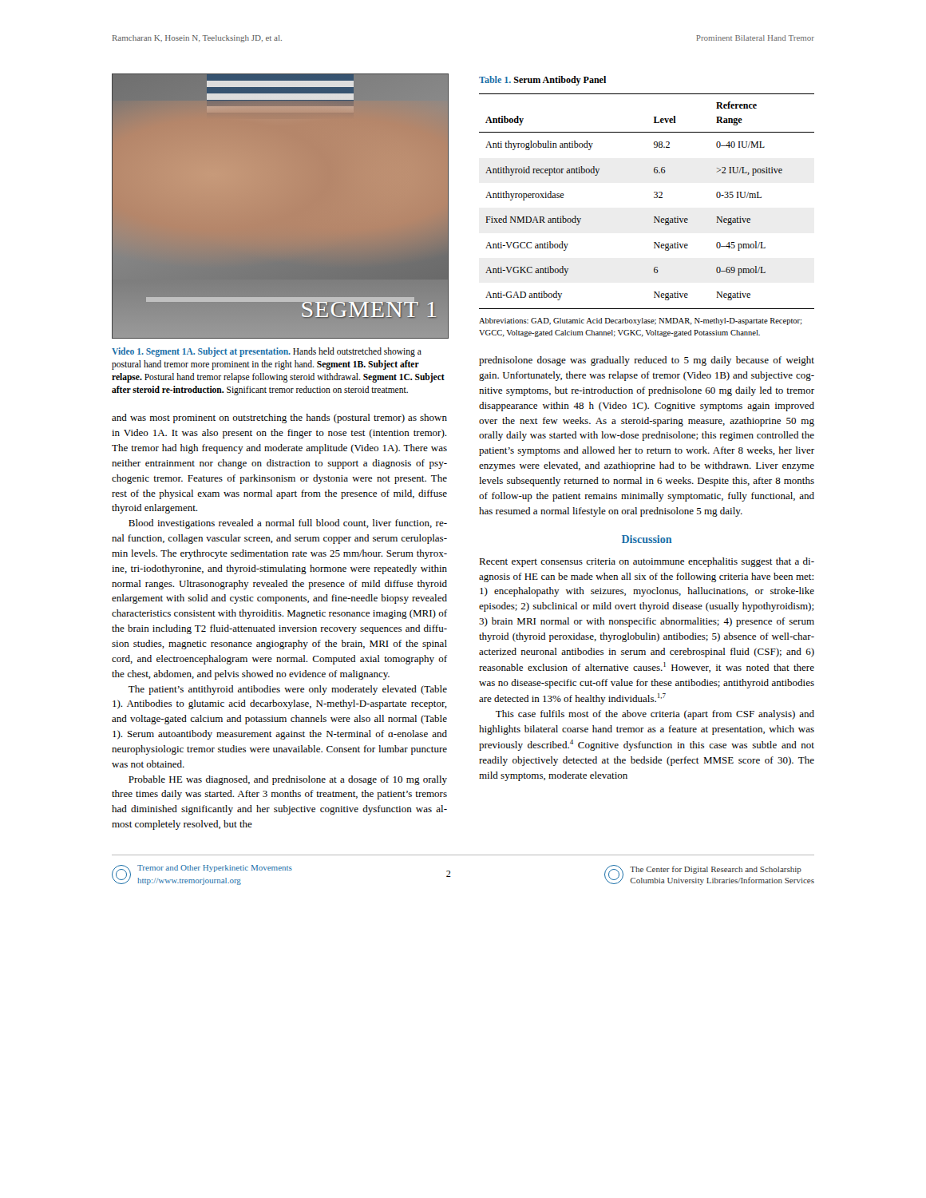Ramcharan K, Hosein N, Teelucksingh JD, et al.
Prominent Bilateral Hand Tremor
SEGMENT 1
Video 1. Segment 1A. Subject at presentation. Hands held outstretched showing a postural hand tremor more prominent in the right hand. Segment 1B. Subject after relapse. Postural hand tremor relapse following steroid withdrawal. Segment 1C. Subject after steroid re-introduction. Significant tremor reduction on steroid treatment.
and was most prominent on outstretching the hands (postural tremor) as shown in Video 1A. It was also present on the finger to nose test (intention tremor). The tremor had high frequency and moderate amplitude (Video 1A). There was neither entrainment nor change on distraction to support a diagnosis of psychogenic tremor. Features of parkinsonism or dystonia were not present. The rest of the physical exam was normal apart from the presence of mild, diffuse thyroid enlargement.
Blood investigations revealed a normal full blood count, liver function, renal function, collagen vascular screen, and serum copper and serum ceruloplasmin levels. The erythrocyte sedimentation rate was 25 mm/hour. Serum thyroxine, tri-iodothyronine, and thyroid-stimulating hormone were repeatedly within normal ranges. Ultrasonography revealed the presence of mild diffuse thyroid enlargement with solid and cystic components, and fine-needle biopsy revealed characteristics consistent with thyroiditis. Magnetic resonance imaging (MRI) of the brain including T2 fluid-attenuated inversion recovery sequences and diffusion studies, magnetic resonance angiography of the brain, MRI of the spinal cord, and electroencephalogram were normal. Computed axial tomography of the chest, abdomen, and pelvis showed no evidence of malignancy.
The patient’s antithyroid antibodies were only moderately elevated (Table 1). Antibodies to glutamic acid decarboxylase, N-methyl-D-aspartate receptor, and voltage-gated calcium and potassium channels were also all normal (Table 1). Serum autoantibody measurement against the N-terminal of ɑ-enolase and neurophysiologic tremor studies were unavailable. Consent for lumbar puncture was not obtained.
Probable HE was diagnosed, and prednisolone at a dosage of 10 mg orally three times daily was started. After 3 months of treatment, the patient’s tremors had diminished significantly and her subjective cognitive dysfunction was almost completely resolved, but the
Table 1. Serum Antibody Panel
| Antibody | Level | Reference Range |
| --- | --- | --- |
| Anti thyroglobulin antibody | 98.2 | 0–40 IU/ML |
| Antithyroid receptor antibody | 6.6 | >2 IU/L, positive |
| Antithyroperoxidase | 32 | 0-35 IU/mL |
| Fixed NMDAR antibody | Negative | Negative |
| Anti-VGCC antibody | Negative | 0–45 pmol/L |
| Anti-VGKC antibody | 6 | 0–69 pmol/L |
| Anti-GAD antibody | Negative | Negative |
Abbreviations: GAD, Glutamic Acid Decarboxylase; NMDAR, N-methyl-D-aspartate Receptor; VGCC, Voltage-gated Calcium Channel; VGKC, Voltage-gated Potassium Channel.
prednisolone dosage was gradually reduced to 5 mg daily because of weight gain. Unfortunately, there was relapse of tremor (Video 1B) and subjective cognitive symptoms, but re-introduction of prednisolone 60 mg daily led to tremor disappearance within 48 h (Video 1C). Cognitive symptoms again improved over the next few weeks. As a steroid-sparing measure, azathioprine 50 mg orally daily was started with low-dose prednisolone; this regimen controlled the patient’s symptoms and allowed her to return to work. After 8 weeks, her liver enzymes were elevated, and azathioprine had to be withdrawn. Liver enzyme levels subsequently returned to normal in 6 weeks. Despite this, after 8 months of follow-up the patient remains minimally symptomatic, fully functional, and has resumed a normal lifestyle on oral prednisolone 5 mg daily.
Discussion
Recent expert consensus criteria on autoimmune encephalitis suggest that a diagnosis of HE can be made when all six of the following criteria have been met: 1) encephalopathy with seizures, myoclonus, hallucinations, or stroke-like episodes; 2) subclinical or mild overt thyroid disease (usually hypothyroidism); 3) brain MRI normal or with nonspecific abnormalities; 4) presence of serum thyroid (thyroid peroxidase, thyroglobulin) antibodies; 5) absence of well-characterized neuronal antibodies in serum and cerebrospinal fluid (CSF); and 6) reasonable exclusion of alternative causes.1 However, it was noted that there was no disease-specific cut-off value for these antibodies; antithyroid antibodies are detected in 13% of healthy individuals.1,7
This case fulfils most of the above criteria (apart from CSF analysis) and highlights bilateral coarse hand tremor as a feature at presentation, which was previously described.4 Cognitive dysfunction in this case was subtle and not readily objectively detected at the bedside (perfect MMSE score of 30). The mild symptoms, moderate elevation
Tremor and Other Hyperkinetic Movements
http://www.tremorjournal.org
2
The Center for Digital Research and Scholarship
Columbia University Libraries/Information Services